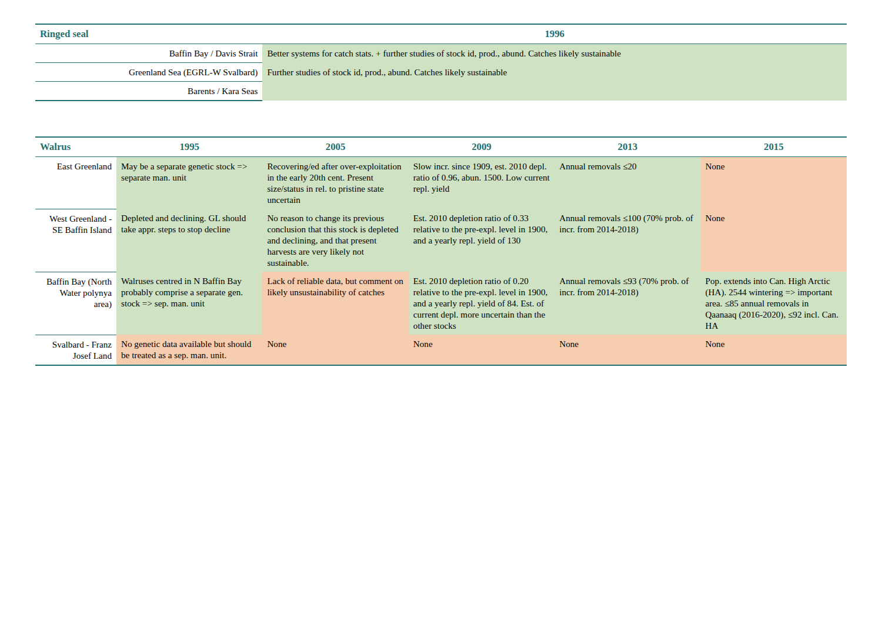| Ringed seal | 1996 |
| --- | --- |
| Baffin Bay / Davis Strait | Better systems for catch stats. + further studies of stock id, prod., abund. Catches likely sustainable |
| Greenland Sea (EGRL-W Svalbard) | Further studies of stock id, prod., abund. Catches likely sustainable |
| Barents / Kara Seas |
| Walrus | 1995 | 2005 | 2009 | 2013 | 2015 |
| --- | --- | --- | --- | --- | --- |
| East Greenland | May be a separate genetic stock => separate man. unit | Recovering/ed after over-exploitation in the early 20th cent. Present size/status in rel. to pristine state uncertain | Slow incr. since 1909, est. 2010 depl. ratio of 0.96, abun. 1500. Low current repl. yield | Annual removals ≤20 | None |
| West Greenland - SE Baffin Island | Depleted and declining. GL should take appr. steps to stop decline | No reason to change its previous conclusion that this stock is depleted and declining, and that present harvests are very likely not sustainable. | Est. 2010 depletion ratio of 0.33 relative to the pre-expl. level in 1900, and a yearly repl. yield of 130 | Annual removals ≤100 (70% prob. of incr. from 2014-2018) | None |
| Baffin Bay (North Water polynya area) | Walruses centred in N Baffin Bay probably comprise a separate gen. stock => sep. man. unit | Lack of reliable data, but comment on likely unsustainability of catches | Est. 2010 depletion ratio of 0.20 relative to the pre-expl. level in 1900, and a yearly repl. yield of 84. Est. of current depl. more uncertain than the other stocks | Annual removals ≤93 (70% prob. of incr. from 2014-2018) | Pop. extends into Can. High Arctic (HA). 2544 wintering => important area. ≤85 annual removals in Qaanaaq (2016-2020), ≤92 incl. Can. HA |
| Svalbard - Franz Josef Land | No genetic data available but should be treated as a sep. man. unit. | None | None | None | None |